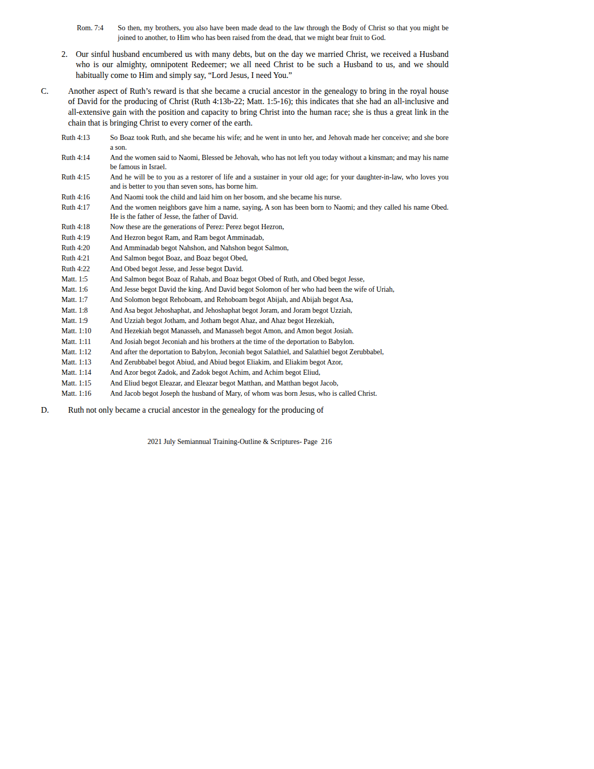Rom. 7:4 So then, my brothers, you also have been made dead to the law through the Body of Christ so that you might be joined to another, to Him who has been raised from the dead, that we might bear fruit to God.
2. Our sinful husband encumbered us with many debts, but on the day we married Christ, we received a Husband who is our almighty, omnipotent Redeemer; we all need Christ to be such a Husband to us, and we should habitually come to Him and simply say, “Lord Jesus, I need You.”
C. Another aspect of Ruth’s reward is that she became a crucial ancestor in the genealogy to bring in the royal house of David for the producing of Christ (Ruth 4:13b-22; Matt. 1:5-16); this indicates that she had an all-inclusive and all-extensive gain with the position and capacity to bring Christ into the human race; she is thus a great link in the chain that is bringing Christ to every corner of the earth.
Ruth 4:13 So Boaz took Ruth, and she became his wife; and he went in unto her, and Jehovah made her conceive; and she bore a son.
Ruth 4:14 And the women said to Naomi, Blessed be Jehovah, who has not left you today without a kinsman; and may his name be famous in Israel.
Ruth 4:15 And he will be to you as a restorer of life and a sustainer in your old age; for your daughter-in-law, who loves you and is better to you than seven sons, has borne him.
Ruth 4:16 And Naomi took the child and laid him on her bosom, and she became his nurse.
Ruth 4:17 And the women neighbors gave him a name, saying, A son has been born to Naomi; and they called his name Obed. He is the father of Jesse, the father of David.
Ruth 4:18 Now these are the generations of Perez: Perez begot Hezron,
Ruth 4:19 And Hezron begot Ram, and Ram begot Amminadab,
Ruth 4:20 And Amminadab begot Nahshon, and Nahshon begot Salmon,
Ruth 4:21 And Salmon begot Boaz, and Boaz begot Obed,
Ruth 4:22 And Obed begot Jesse, and Jesse begot David.
Matt. 1:5 And Salmon begot Boaz of Rahab, and Boaz begot Obed of Ruth, and Obed begot Jesse,
Matt. 1:6 And Jesse begot David the king. And David begot Solomon of her who had been the wife of Uriah,
Matt. 1:7 And Solomon begot Rehoboam, and Rehoboam begot Abijah, and Abijah begot Asa,
Matt. 1:8 And Asa begot Jehoshaphat, and Jehoshaphat begot Joram, and Joram begot Uzziah,
Matt. 1:9 And Uzziah begot Jotham, and Jotham begot Ahaz, and Ahaz begot Hezekiah,
Matt. 1:10 And Hezekiah begot Manasseh, and Manasseh begot Amon, and Amon begot Josiah.
Matt. 1:11 And Josiah begot Jeconiah and his brothers at the time of the deportation to Babylon.
Matt. 1:12 And after the deportation to Babylon, Jeconiah begot Salathiel, and Salathiel begot Zerubbabel,
Matt. 1:13 And Zerubbabel begot Abiud, and Abiud begot Eliakim, and Eliakim begot Azor,
Matt. 1:14 And Azor begot Zadok, and Zadok begot Achim, and Achim begot Eliud,
Matt. 1:15 And Eliud begot Eleazar, and Eleazar begot Matthan, and Matthan begot Jacob,
Matt. 1:16 And Jacob begot Joseph the husband of Mary, of whom was born Jesus, who is called Christ.
D. Ruth not only became a crucial ancestor in the genealogy for the producing of
2021 July Semiannual Training-Outline & Scriptures- Page 216